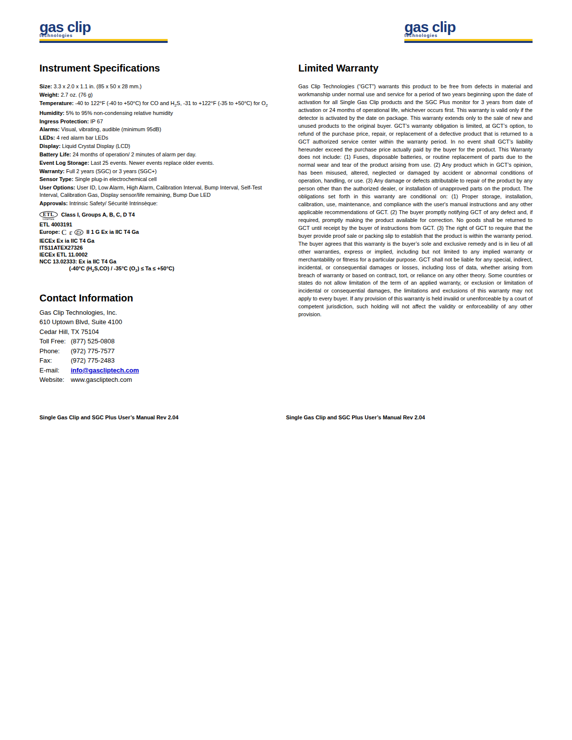gas cliptechnologies
gas cliptechnologies
Instrument Specifications
Size: 3.3 x 2.0 x 1.1 in. (85 x 50 x 28 mm.)
Weight: 2.7 oz. (76 g)
Temperature: -40 to 122°F (-40 to +50°C) for CO and H2S, -31 to +122°F (-35 to +50°C) for O2
Humidity: 5% to 95% non-condensing relative humidity
Ingress Protection: IP 67
Alarms: Visual, vibrating, audible (minimum 95dB)
LEDs: 4 red alarm bar LEDs
Display: Liquid Crystal Display (LCD)
Battery Life: 24 months of operation/ 2 minutes of alarm per day.
Event Log Storage: Last 25 events. Newer events replace older events.
Warranty: Full 2 years (SGC) or 3 years (SGC+)
Sensor Type: Single plug-in electrochemical cell
User Options: User ID, Low Alarm, High Alarm, Calibration Interval, Bump Interval, Self-Test Interval, Calibration Gas, Display sensor/life remaining, Bump Due LED
Approvals: Intrinsic Safety/ Sécurité Intrinsèque:
ETL Intertek Class I, Groups A, B, C, D T4
ETL 4003191
Europe: C ε Ex II 1 G Ex ia IIC T4 Ga
IECEx Ex ia IIC T4 Ga
ITS11ATEX27326
IECEx ETL 11.0002
NCC 13.02333: Ex ia IIC T4 Ga
(-40°C (H2S,CO) / -35°C (O2) ≤ Ta ≤ +50°C)
Contact Information
Gas Clip Technologies, Inc.
610 Uptown Blvd, Suite 4100
Cedar Hill, TX 75104
| Toll Free: | (877) 525-0808 |
| Phone: | (972) 775-7577 |
| Fax: | (972) 775-2483 |
| E-mail: | info@gascliptech.com |
| Website: | www.gascliptech.com |
Limited Warranty
Gas Clip Technologies (“GCT”) warrants this product to be free from defects in material and workmanship under normal use and service for a period of two years beginning upon the date of activation for all Single Gas Clip products and the SGC Plus monitor for 3 years from date of activation or 24 months of operational life, whichever occurs first. This warranty is valid only if the detector is activated by the date on package. This warranty extends only to the sale of new and unused products to the original buyer. GCT’s warranty obligation is limited, at GCT’s option, to refund of the purchase price, repair, or replacement of a defective product that is returned to a GCT authorized service center within the warranty period. In no event shall GCT’s liability hereunder exceed the purchase price actually paid by the buyer for the product. This Warranty does not include: (1) Fuses, disposable batteries, or routine replacement of parts due to the normal wear and tear of the product arising from use. (2) Any product which in GCT’s opinion, has been misused, altered, neglected or damaged by accident or abnormal conditions of operation, handling, or use. (3) Any damage or defects attributable to repair of the product by any person other than the authorized dealer, or installation of unapproved parts on the product. The obligations set forth in this warranty are conditional on: (1) Proper storage, installation, calibration, use, maintenance, and compliance with the user's manual instructions and any other applicable recommendations of GCT. (2) The buyer promptly notifying GCT of any defect and, if required, promptly making the product available for correction. No goods shall be returned to GCT until receipt by the buyer of instructions from GCT. (3) The right of GCT to require that the buyer provide proof sale or packing slip to establish that the product is within the warranty period. The buyer agrees that this warranty is the buyer’s sole and exclusive remedy and is in lieu of all other warranties, express or implied, including but not limited to any implied warranty or merchantability or fitness for a particular purpose. GCT shall not be liable for any special, indirect, incidental, or consequential damages or losses, including loss of data, whether arising from breach of warranty or based on contract, tort, or reliance on any other theory. Some countries or states do not allow limitation of the term of an applied warranty, or exclusion or limitation of incidental or consequential damages, the limitations and exclusions of this warranty may not apply to every buyer. If any provision of this warranty is held invalid or unenforceable by a court of competent jurisdiction, such holding will not affect the validity or enforceability of any other provision.
Single Gas Clip and SGC Plus User’s Manual Rev 2.04 Single Gas Clip and SGC Plus User’s Manual Rev 2.04